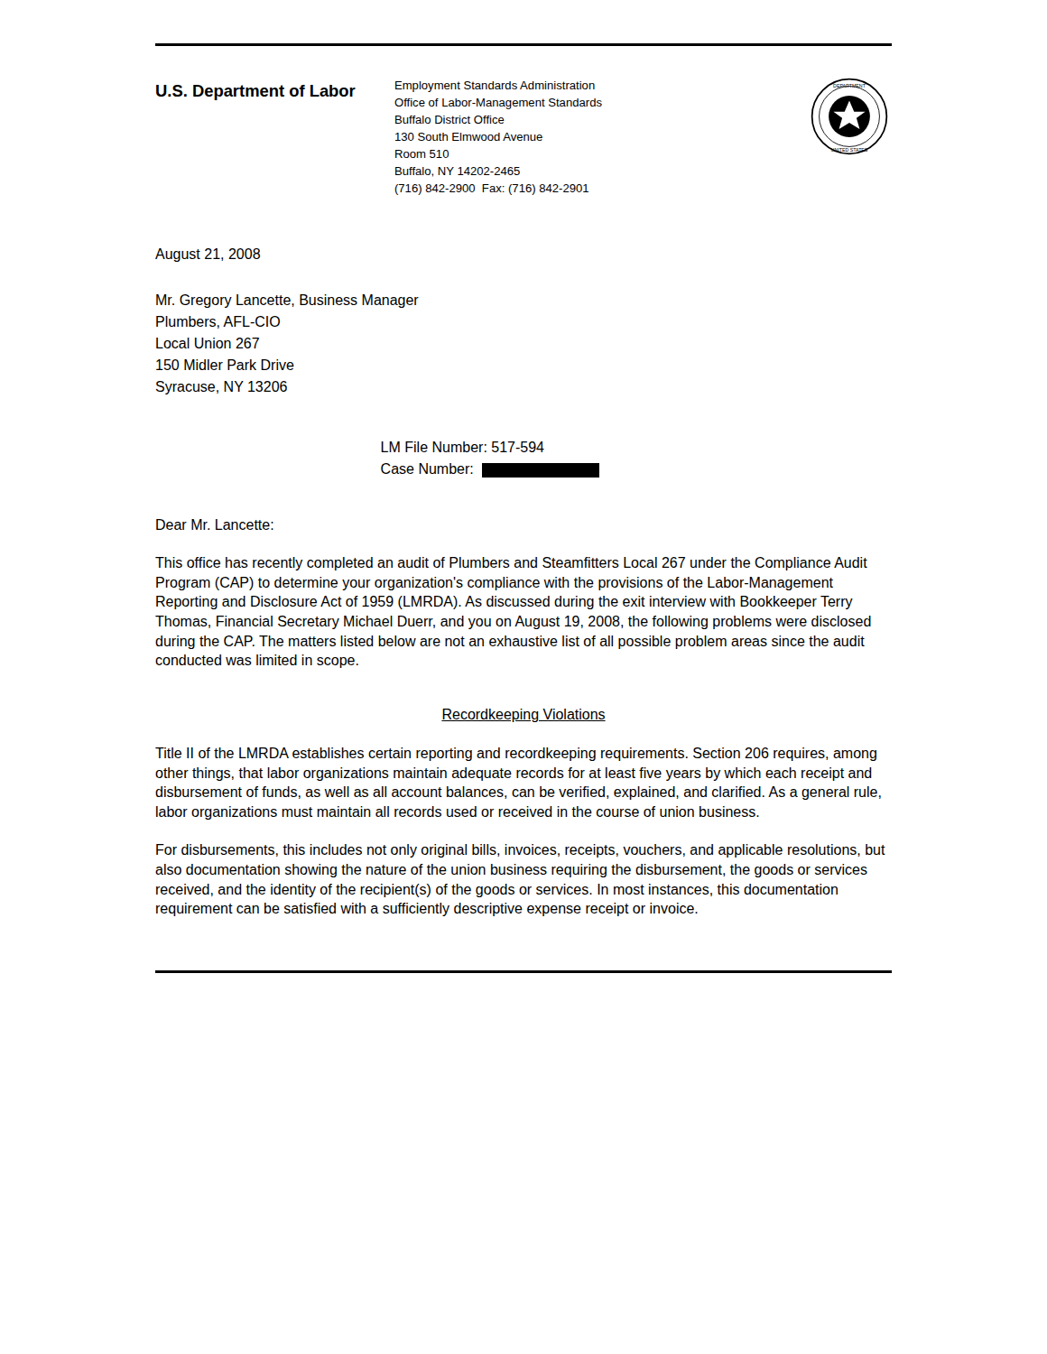U.S. Department of Labor
Employment Standards Administration
Office of Labor-Management Standards
Buffalo District Office
130 South Elmwood Avenue
Room 510
Buffalo, NY 14202-2465
(716) 842-2900 Fax: (716) 842-2901
DEPARTMENT UNITED STATES
August 21, 2008
Mr. Gregory Lancette, Business Manager
Plumbers, AFL-CIO
Local Union 267
150 Midler Park Drive
Syracuse, NY 13206
LM File Number: 517-594
Case Number:
Dear Mr. Lancette:
This office has recently completed an audit of Plumbers and Steamfitters Local 267 under the Compliance Audit Program (CAP) to determine your organization's compliance with the provisions of the Labor-Management Reporting and Disclosure Act of 1959 (LMRDA). As discussed during the exit interview with Bookkeeper Terry Thomas, Financial Secretary Michael Duerr, and you on August 19, 2008, the following problems were disclosed during the CAP. The matters listed below are not an exhaustive list of all possible problem areas since the audit conducted was limited in scope.
Recordkeeping Violations
Title II of the LMRDA establishes certain reporting and recordkeeping requirements. Section 206 requires, among other things, that labor organizations maintain adequate records for at least five years by which each receipt and disbursement of funds, as well as all account balances, can be verified, explained, and clarified. As a general rule, labor organizations must maintain all records used or received in the course of union business.
For disbursements, this includes not only original bills, invoices, receipts, vouchers, and applicable resolutions, but also documentation showing the nature of the union business requiring the disbursement, the goods or services received, and the identity of the recipient(s) of the goods or services. In most instances, this documentation requirement can be satisfied with a sufficiently descriptive expense receipt or invoice.